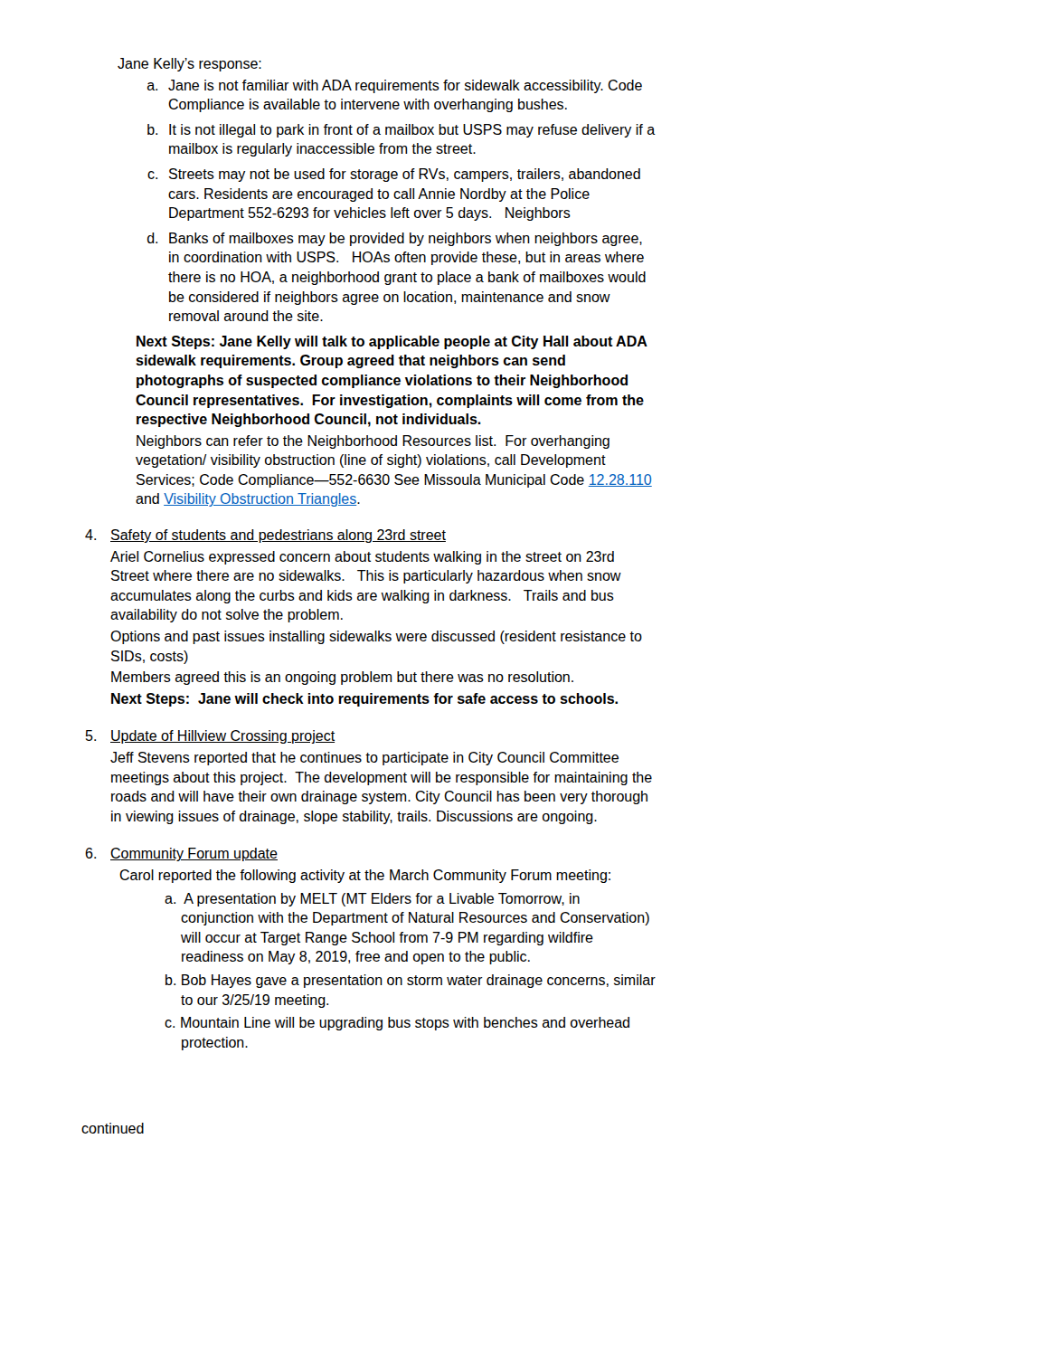Jane Kelly’s response:
Jane is not familiar with ADA requirements for sidewalk accessibility. Code Compliance is available to intervene with overhanging bushes.
It is not illegal to park in front of a mailbox but USPS may refuse delivery if a mailbox is regularly inaccessible from the street.
Streets may not be used for storage of RVs, campers, trailers, abandoned cars. Residents are encouraged to call Annie Nordby at the Police Department 552-6293 for vehicles left over 5 days. Neighbors
Banks of mailboxes may be provided by neighbors when neighbors agree, in coordination with USPS. HOAs often provide these, but in areas where there is no HOA, a neighborhood grant to place a bank of mailboxes would be considered if neighbors agree on location, maintenance and snow removal around the site.
Next Steps: Jane Kelly will talk to applicable people at City Hall about ADA sidewalk requirements. Group agreed that neighbors can send photographs of suspected compliance violations to their Neighborhood Council representatives. For investigation, complaints will come from the respective Neighborhood Council, not individuals.
Neighbors can refer to the Neighborhood Resources list. For overhanging vegetation/ visibility obstruction (line of sight) violations, call Development Services; Code Compliance—552-6630 See Missoula Municipal Code 12.28.110 and Visibility Obstruction Triangles.
4.
Safety of students and pedestrians along 23rd street
Ariel Cornelius expressed concern about students walking in the street on 23rd Street where there are no sidewalks. This is particularly hazardous when snow accumulates along the curbs and kids are walking in darkness. Trails and bus availability do not solve the problem.
Options and past issues installing sidewalks were discussed (resident resistance to SIDs, costs)
Members agreed this is an ongoing problem but there was no resolution.
Next Steps: Jane will check into requirements for safe access to schools.
5.
Update of Hillview Crossing project
Jeff Stevens reported that he continues to participate in City Council Committee meetings about this project. The development will be responsible for maintaining the roads and will have their own drainage system. City Council has been very thorough in viewing issues of drainage, slope stability, trails. Discussions are ongoing.
6.
Community Forum update
Carol reported the following activity at the March Community Forum meeting:
a. A presentation by MELT (MT Elders for a Livable Tomorrow, in conjunction with the Department of Natural Resources and Conservation) will occur at Target Range School from 7-9 PM regarding wildfire readiness on May 8, 2019, free and open to the public.
b. Bob Hayes gave a presentation on storm water drainage concerns, similar to our 3/25/19 meeting.
c. Mountain Line will be upgrading bus stops with benches and overhead protection.
continued